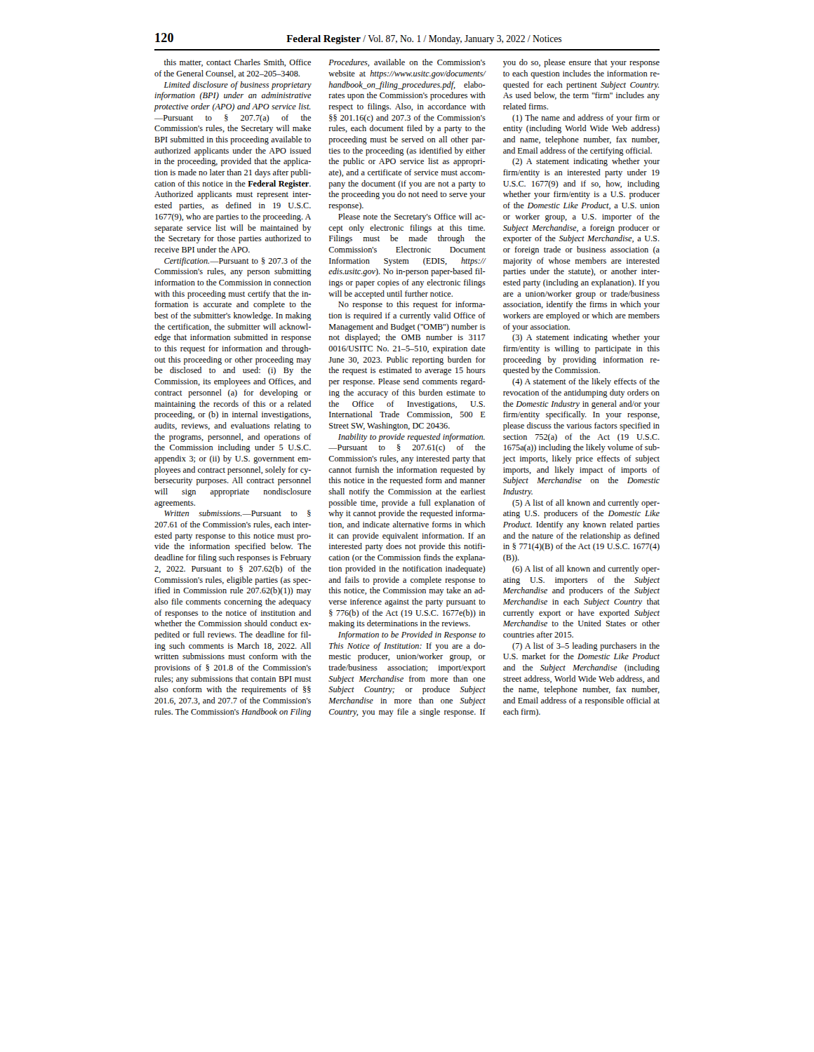120
Federal Register / Vol. 87, No. 1 / Monday, January 3, 2022 / Notices
this matter, contact Charles Smith, Office of the General Counsel, at 202–205–3408.
Limited disclosure of business proprietary information (BPI) under an administrative protective order (APO) and APO service list.—Pursuant to § 207.7(a) of the Commission's rules, the Secretary will make BPI submitted in this proceeding available to authorized applicants under the APO issued in the proceeding, provided that the application is made no later than 21 days after publication of this notice in the Federal Register. Authorized applicants must represent interested parties, as defined in 19 U.S.C. 1677(9), who are parties to the proceeding. A separate service list will be maintained by the Secretary for those parties authorized to receive BPI under the APO.
Certification.—Pursuant to § 207.3 of the Commission's rules, any person submitting information to the Commission in connection with this proceeding must certify that the information is accurate and complete to the best of the submitter's knowledge. In making the certification, the submitter will acknowledge that information submitted in response to this request for information and throughout this proceeding or other proceeding may be disclosed to and used: (i) By the Commission, its employees and Offices, and contract personnel (a) for developing or maintaining the records of this or a related proceeding, or (b) in internal investigations, audits, reviews, and evaluations relating to the programs, personnel, and operations of the Commission including under 5 U.S.C. appendix 3; or (ii) by U.S. government employees and contract personnel, solely for cybersecurity purposes. All contract personnel will sign appropriate nondisclosure agreements.
Written submissions.—Pursuant to § 207.61 of the Commission's rules, each interested party response to this notice must provide the information specified below. The deadline for filing such responses is February 2, 2022. Pursuant to § 207.62(b) of the Commission's rules, eligible parties (as specified in Commission rule 207.62(b)(1)) may also file comments concerning the adequacy of responses to the notice of institution and whether the Commission should conduct expedited or full reviews. The deadline for filing such comments is March 18, 2022. All written submissions must conform with the provisions of § 201.8 of the Commission's rules; any submissions that contain BPI must also conform with the requirements of §§ 201.6, 207.3, and 207.7 of the Commission's rules. The Commission's Handbook on Filing Procedures, available on the Commission's website at https://www.usitc.gov/documents/ handbook_on_filing_procedures.pdf, elaborates upon the Commission's procedures with respect to filings. Also, in accordance with §§ 201.16(c) and 207.3 of the Commission's rules, each document filed by a party to the proceeding must be served on all other parties to the proceeding (as identified by either the public or APO service list as appropriate), and a certificate of service must accompany the document (if you are not a party to the proceeding you do not need to serve your response).
Please note the Secretary's Office will accept only electronic filings at this time. Filings must be made through the Commission's Electronic Document Information System (EDIS, https:// edis.usitc.gov). No in-person paper-based filings or paper copies of any electronic filings will be accepted until further notice.
No response to this request for information is required if a currently valid Office of Management and Budget (''OMB'') number is not displayed; the OMB number is 3117 0016/USITC No. 21–5–510, expiration date June 30, 2023. Public reporting burden for the request is estimated to average 15 hours per response. Please send comments regarding the accuracy of this burden estimate to the Office of Investigations, U.S. International Trade Commission, 500 E Street SW, Washington, DC 20436.
Inability to provide requested information.—Pursuant to § 207.61(c) of the Commission's rules, any interested party that cannot furnish the information requested by this notice in the requested form and manner shall notify the Commission at the earliest possible time, provide a full explanation of why it cannot provide the requested information, and indicate alternative forms in which it can provide equivalent information. If an interested party does not provide this notification (or the Commission finds the explanation provided in the notification inadequate) and fails to provide a complete response to this notice, the Commission may take an adverse inference against the party pursuant to § 776(b) of the Act (19 U.S.C. 1677e(b)) in making its determinations in the reviews.
Information to be Provided in Response to This Notice of Institution: If you are a domestic producer, union/worker group, or trade/business association; import/export Subject Merchandise from more than one Subject Country; or produce Subject Merchandise in more than one Subject Country, you may file a single response. If you do so, please ensure that your response to each question includes the information requested for each pertinent Subject Country. As used below, the term ''firm'' includes any related firms.
(1) The name and address of your firm or entity (including World Wide Web address) and name, telephone number, fax number, and Email address of the certifying official.
(2) A statement indicating whether your firm/entity is an interested party under 19 U.S.C. 1677(9) and if so, how, including whether your firm/entity is a U.S. producer of the Domestic Like Product, a U.S. union or worker group, a U.S. importer of the Subject Merchandise, a foreign producer or exporter of the Subject Merchandise, a U.S. or foreign trade or business association (a majority of whose members are interested parties under the statute), or another interested party (including an explanation). If you are a union/worker group or trade/business association, identify the firms in which your workers are employed or which are members of your association.
(3) A statement indicating whether your firm/entity is willing to participate in this proceeding by providing information requested by the Commission.
(4) A statement of the likely effects of the revocation of the antidumping duty orders on the Domestic Industry in general and/or your firm/entity specifically. In your response, please discuss the various factors specified in section 752(a) of the Act (19 U.S.C. 1675a(a)) including the likely volume of subject imports, likely price effects of subject imports, and likely impact of imports of Subject Merchandise on the Domestic Industry.
(5) A list of all known and currently operating U.S. producers of the Domestic Like Product. Identify any known related parties and the nature of the relationship as defined in § 771(4)(B) of the Act (19 U.S.C. 1677(4)(B)).
(6) A list of all known and currently operating U.S. importers of the Subject Merchandise and producers of the Subject Merchandise in each Subject Country that currently export or have exported Subject Merchandise to the United States or other countries after 2015.
(7) A list of 3–5 leading purchasers in the U.S. market for the Domestic Like Product and the Subject Merchandise (including street address, World Wide Web address, and the name, telephone number, fax number, and Email address of a responsible official at each firm).